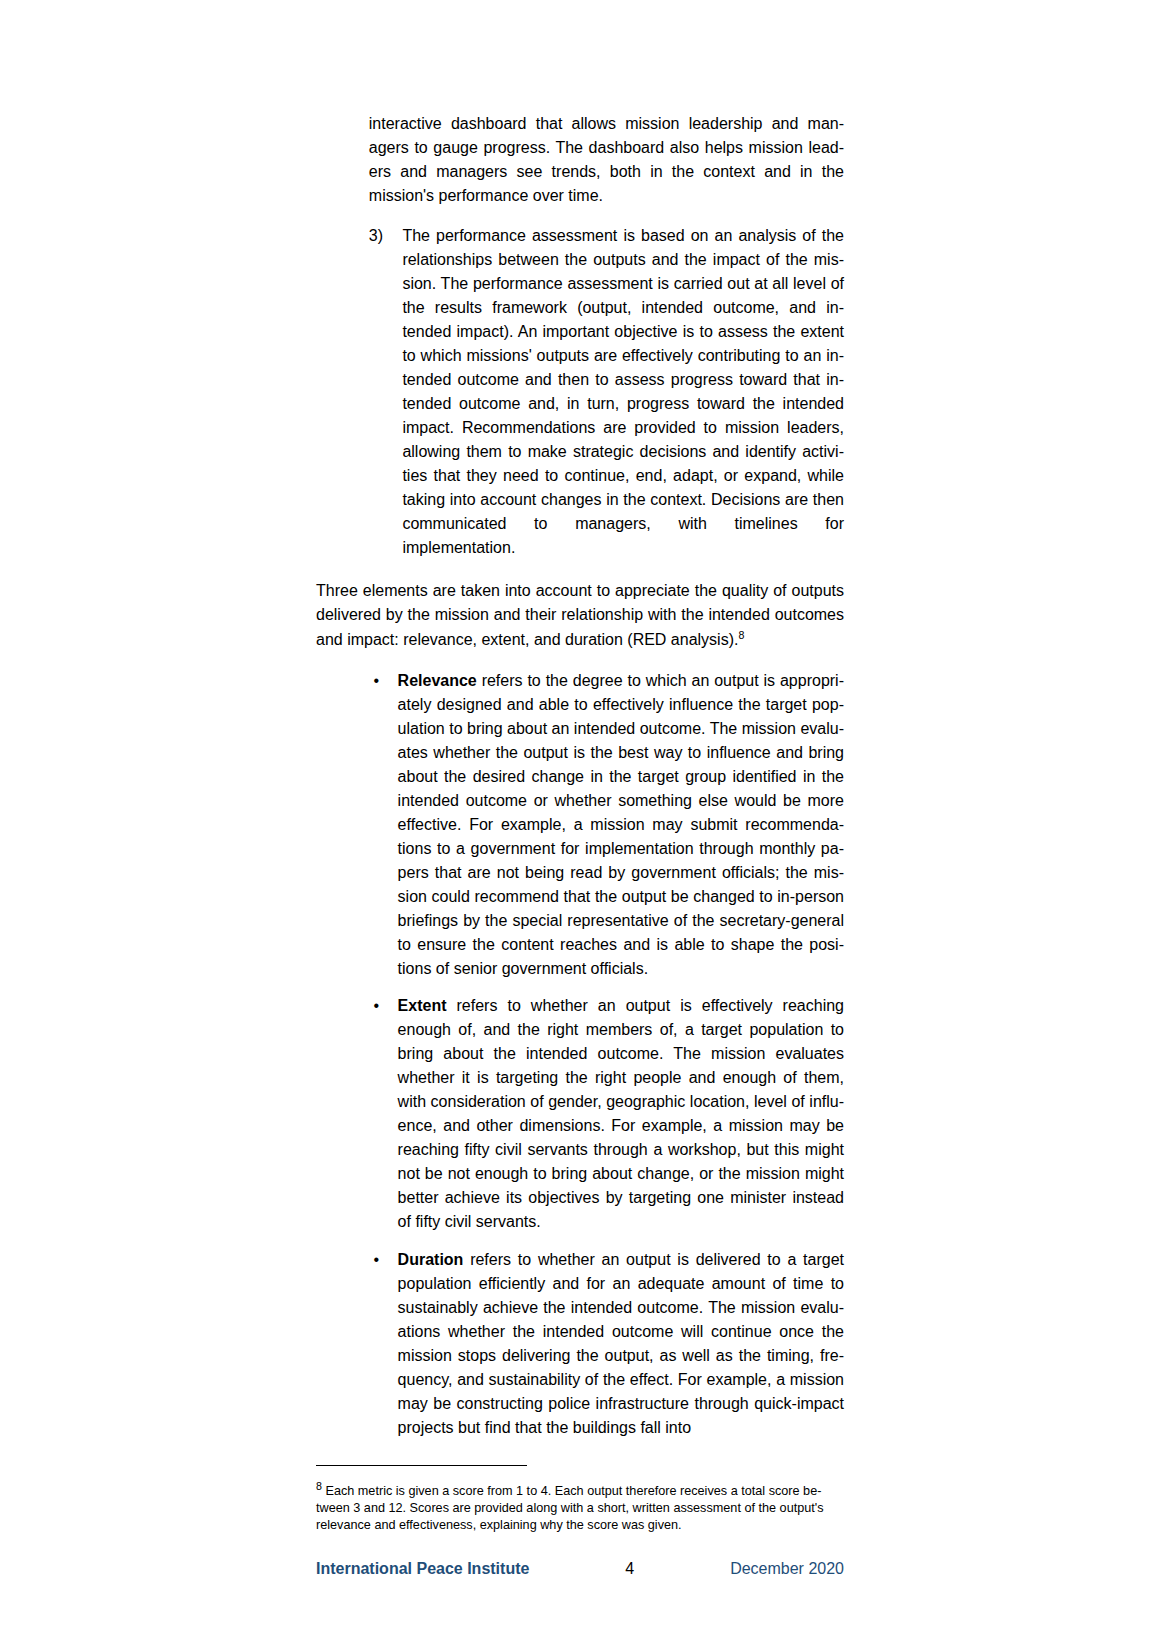interactive dashboard that allows mission leadership and managers to gauge progress. The dashboard also helps mission leaders and managers see trends, both in the context and in the mission's performance over time.
3) The performance assessment is based on an analysis of the relationships between the outputs and the impact of the mission. The performance assessment is carried out at all level of the results framework (output, intended outcome, and intended impact). An important objective is to assess the extent to which missions' outputs are effectively contributing to an intended outcome and then to assess progress toward that intended outcome and, in turn, progress toward the intended impact. Recommendations are provided to mission leaders, allowing them to make strategic decisions and identify activities that they need to continue, end, adapt, or expand, while taking into account changes in the context. Decisions are then communicated to managers, with timelines for implementation.
Three elements are taken into account to appreciate the quality of outputs delivered by the mission and their relationship with the intended outcomes and impact: relevance, extent, and duration (RED analysis).8
Relevance refers to the degree to which an output is appropriately designed and able to effectively influence the target population to bring about an intended outcome. The mission evaluates whether the output is the best way to influence and bring about the desired change in the target group identified in the intended outcome or whether something else would be more effective. For example, a mission may submit recommendations to a government for implementation through monthly papers that are not being read by government officials; the mission could recommend that the output be changed to in-person briefings by the special representative of the secretary-general to ensure the content reaches and is able to shape the positions of senior government officials.
Extent refers to whether an output is effectively reaching enough of, and the right members of, a target population to bring about the intended outcome. The mission evaluates whether it is targeting the right people and enough of them, with consideration of gender, geographic location, level of influence, and other dimensions. For example, a mission may be reaching fifty civil servants through a workshop, but this might not be not enough to bring about change, or the mission might better achieve its objectives by targeting one minister instead of fifty civil servants.
Duration refers to whether an output is delivered to a target population efficiently and for an adequate amount of time to sustainably achieve the intended outcome. The mission evaluations whether the intended outcome will continue once the mission stops delivering the output, as well as the timing, frequency, and sustainability of the effect. For example, a mission may be constructing police infrastructure through quick-impact projects but find that the buildings fall into
8 Each metric is given a score from 1 to 4. Each output therefore receives a total score between 3 and 12. Scores are provided along with a short, written assessment of the output's relevance and effectiveness, explaining why the score was given.
International Peace Institute 4 December 2020